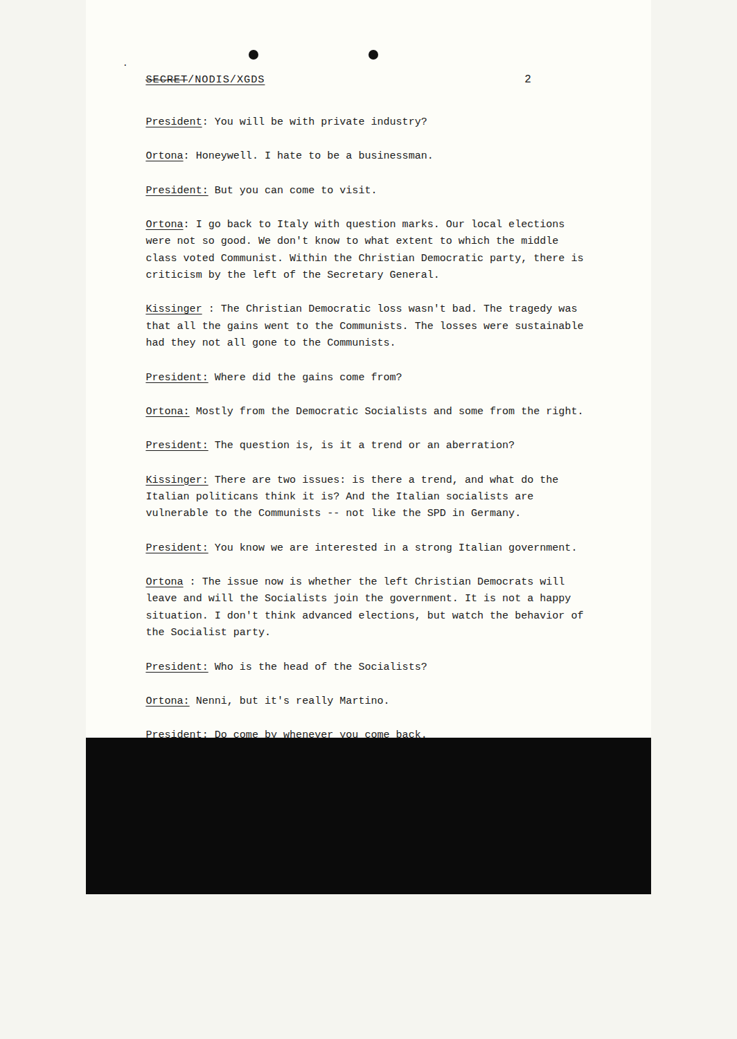.
SECRET/NODIS/XGDS
2
President: You will be with private industry?
Ortona: Honeywell. I hate to be a businessman.
President: But you can come to visit.
Ortona: I go back to Italy with question marks. Our local elections were not so good. We don't know to what extent to which the middle class voted Communist. Within the Christian Democratic party, there is criticism by the left of the Secretary General.
Kissinger : The Christian Democratic loss wasn't bad. The tragedy was that all the gains went to the Communists. The losses were sustainable had they not all gone to the Communists.
President: Where did the gains come from?
Ortona: Mostly from the Democratic Socialists and some from the right.
President: The question is, is it a trend or an aberration?
Kissinger: There are two issues: is there a trend, and what do the Italian politicans think it is? And the Italian socialists are vulnerable to the Communists -- not like the SPD in Germany.
President: You know we are interested in a strong Italian government.
Ortona : The issue now is whether the left Christian Democrats will leave and will the Socialists join the government. It is not a happy situation. I don't think advanced elections, but watch the behavior of the Socialist party.
President: Who is the head of the Socialists?
Ortona: Nenni, but it's really Martino.
President: Do come by whenever you come back.
Ortona: Thank you. I will contact the General. Please pay my respects to Mrs. Ford. I sat next to her the night before she went to the hospital.
SECRET/NODIS/XGDS
FORD GERALD R. LIBRARY